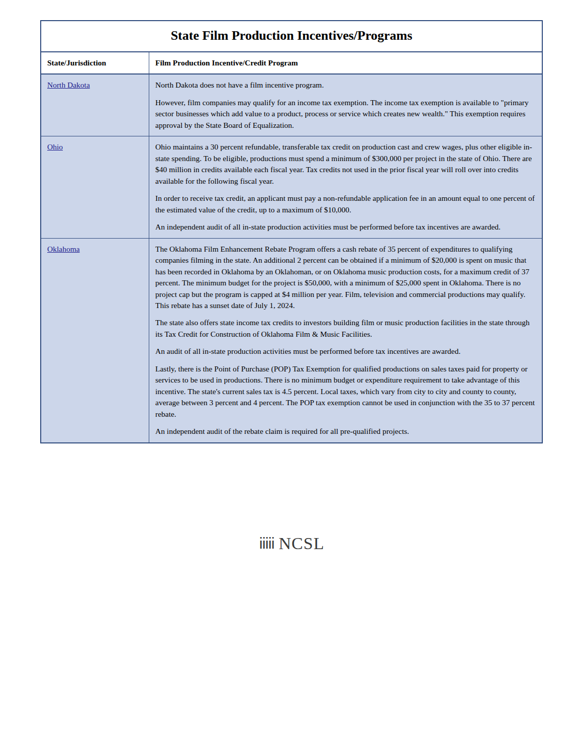State Film Production Incentives/Programs
| State/Jurisdiction | Film Production Incentive/Credit Program |
| --- | --- |
| North Dakota | North Dakota does not have a film incentive program. However, film companies may qualify for an income tax exemption. The income tax exemption is available to "primary sector businesses which add value to a product, process or service which creates new wealth." This exemption requires approval by the State Board of Equalization. |
| Ohio | Ohio maintains a 30 percent refundable, transferable tax credit on production cast and crew wages, plus other eligible in-state spending. To be eligible, productions must spend a minimum of $300,000 per project in the state of Ohio. There are $40 million in credits available each fiscal year. Tax credits not used in the prior fiscal year will roll over into credits available for the following fiscal year. In order to receive tax credit, an applicant must pay a non-refundable application fee in an amount equal to one percent of the estimated value of the credit, up to a maximum of $10,000. An independent audit of all in-state production activities must be performed before tax incentives are awarded. |
| Oklahoma | The Oklahoma Film Enhancement Rebate Program offers a cash rebate of 35 percent of expenditures to qualifying companies filming in the state. An additional 2 percent can be obtained if a minimum of $20,000 is spent on music that has been recorded in Oklahoma by an Oklahoman, or on Oklahoma music production costs, for a maximum credit of 37 percent. The minimum budget for the project is $50,000, with a minimum of $25,000 spent in Oklahoma. There is no project cap but the program is capped at $4 million per year. Film, television and commercial productions may qualify. This rebate has a sunset date of July 1, 2024. The state also offers state income tax credits to investors building film or music production facilities in the state through its Tax Credit for Construction of Oklahoma Film & Music Facilities. An audit of all in-state production activities must be performed before tax incentives are awarded. Lastly, there is the Point of Purchase (POP) Tax Exemption for qualified productions on sales taxes paid for property or services to be used in productions. There is no minimum budget or expenditure requirement to take advantage of this incentive. The state's current sales tax is 4.5 percent. Local taxes, which vary from city to city and county to county, average between 3 percent and 4 percent. The POP tax exemption cannot be used in conjunction with the 35 to 37 percent rebate. An independent audit of the rebate claim is required for all pre-qualified projects. |
𝗂𝗂𝗂𝗂𝗂 NCSL